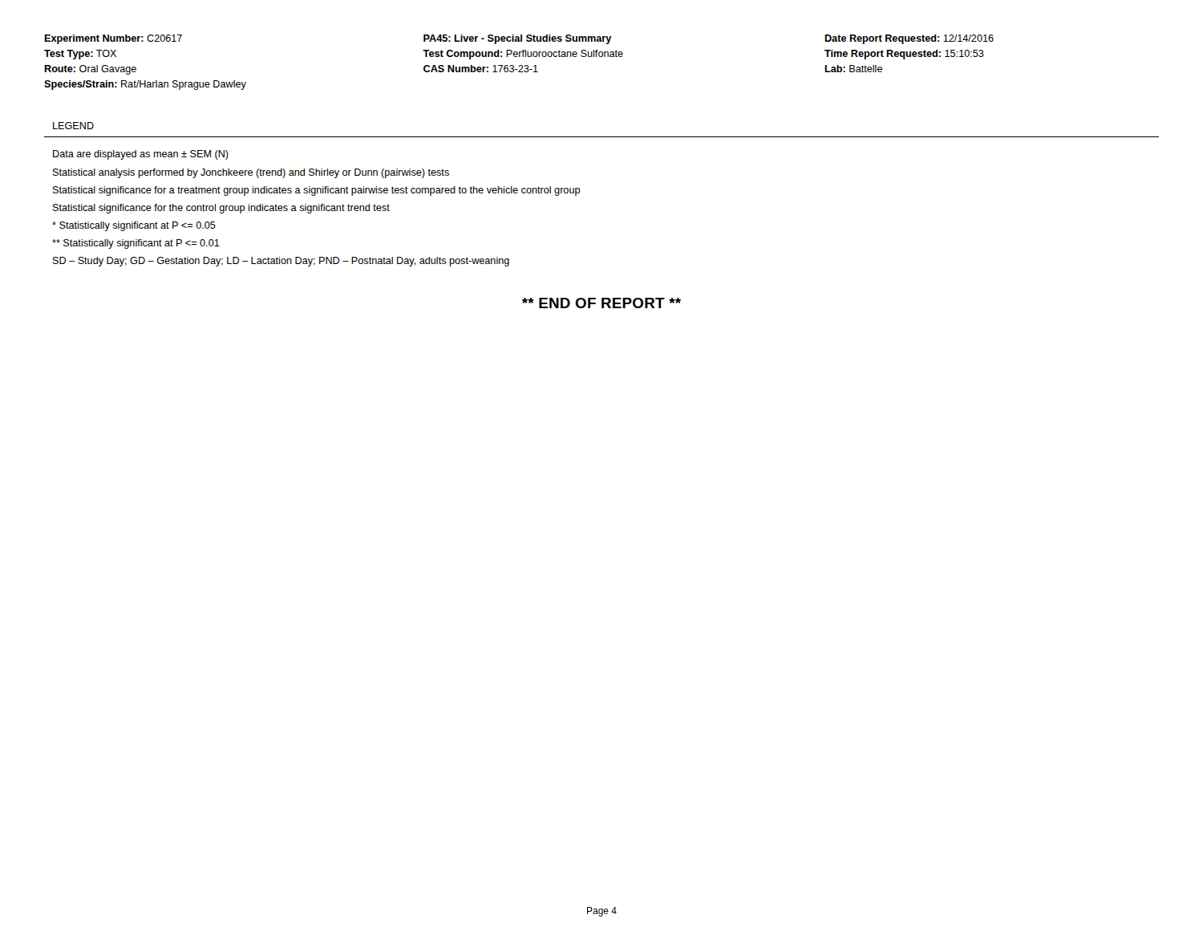| Experiment Number: C20617 | PA45: Liver - Special Studies Summary | Date Report Requested: 12/14/2016 |
| Test Type: TOX | Test Compound: Perfluorooctane Sulfonate | Time Report Requested: 15:10:53 |
| Route: Oral Gavage | CAS Number: 1763-23-1 | Lab: Battelle |
| Species/Strain: Rat/Harlan Sprague Dawley | | |
LEGEND
Data are displayed as mean ± SEM (N)
Statistical analysis performed by Jonchkeere (trend) and Shirley or Dunn (pairwise) tests
Statistical significance for a treatment group indicates a significant pairwise test compared to the vehicle control group
Statistical significance for the control group indicates a significant trend test
* Statistically significant at P <= 0.05
** Statistically significant at P <= 0.01
SD – Study Day; GD – Gestation Day; LD – Lactation Day; PND – Postnatal Day, adults post-weaning
** END OF REPORT **
Page 4